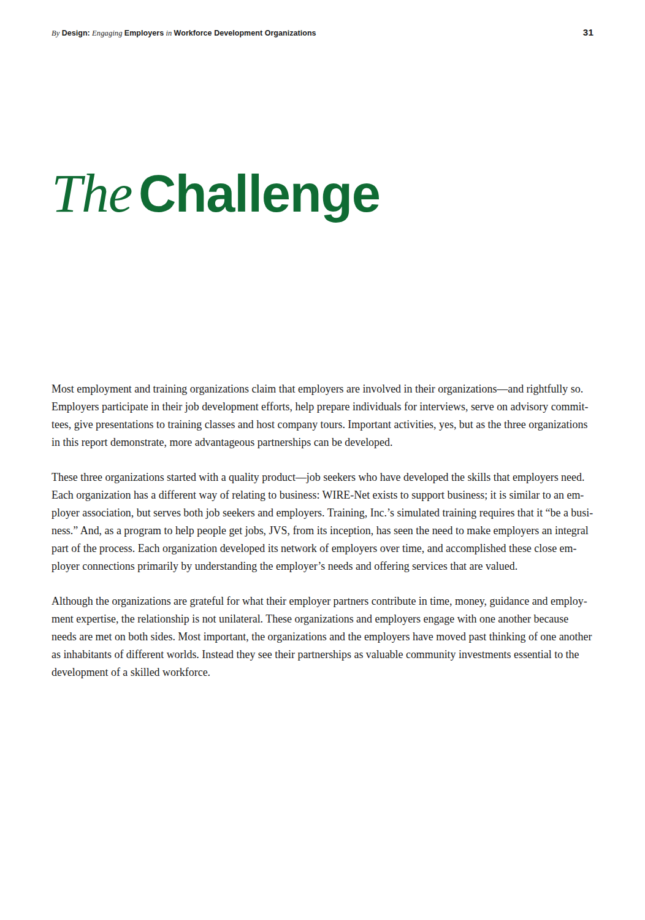By Design: Engaging Employers in Workforce Development Organizations
31
The Challenge
Most employment and training organizations claim that employers are involved in their organizations—and rightfully so. Employers participate in their job development efforts, help prepare individuals for interviews, serve on advisory committees, give presentations to training classes and host company tours. Important activities, yes, but as the three organizations in this report demonstrate, more advantageous partnerships can be developed.
These three organizations started with a quality product—job seekers who have developed the skills that employers need. Each organization has a different way of relating to business: WIRE-Net exists to support business; it is similar to an employer association, but serves both job seekers and employers. Training, Inc.’s simulated training requires that it “be a business.” And, as a program to help people get jobs, JVS, from its inception, has seen the need to make employers an integral part of the process. Each organization developed its network of employers over time, and accomplished these close employer connections primarily by understanding the employer’s needs and offering services that are valued.
Although the organizations are grateful for what their employer partners contribute in time, money, guidance and employment expertise, the relationship is not unilateral. These organizations and employers engage with one another because needs are met on both sides. Most important, the organizations and the employers have moved past thinking of one another as inhabitants of different worlds. Instead they see their partnerships as valuable community investments essential to the development of a skilled workforce.